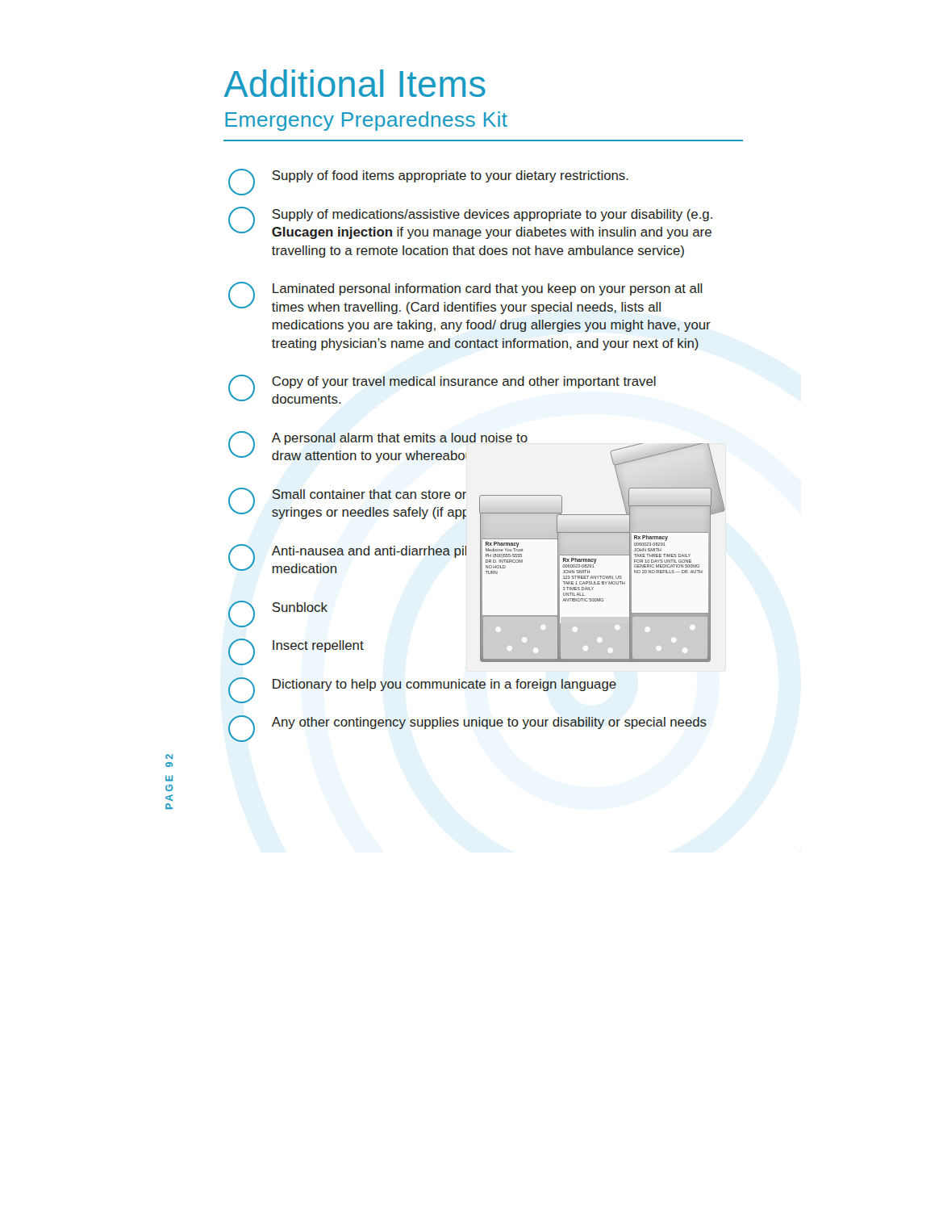Additional Items
Emergency Preparedness Kit
Supply of food items appropriate to your dietary restrictions.
Supply of medications/assistive devices appropriate to your disability (e.g. Glucagen injection if you manage your diabetes with insulin and you are travelling to a remote location that does not have ambulance service)
Laminated personal information card that you keep on your person at all times when travelling. (Card identifies your special needs, lists all medications you are taking, any food/ drug allergies you might have, your treating physician’s name and contact information, and your next of kin)
Copy of your travel medical insurance and other important travel documents.
A personal alarm that emits a loud noise to draw attention to your whereabouts.
Small container that can store or disintegrate syringes or needles safely (if applicable)
Anti-nausea and anti-diarrhea pills and pain medication
Sunblock
Insect repellent
Dictionary to help you communicate in a foreign language
Any other contingency supplies unique to your disability or special needs
Rx Pharmacy
Medicine You Trust
PH (800)555-5555
DR D. INTERCOM
NO HOLD
TURN
Rx Pharmacy
0060023-08291
JOHN SMITH
123 STREET ANYTOWN, US
TAKE 1 CAPSULE BY MOUTH
3 TIMES DAILY
UNTIL ALL
ANTIBIOTIC 500MG
Rx Pharmacy
0060023-08291
JOHN SMITH
TAKE THREE TIMES DAILY
FOR 10 DAYS UNTIL GONE
GENERIC MEDICATION 500MG
NO 20 NO REFILLS — DR. AUTH
PAGE 92